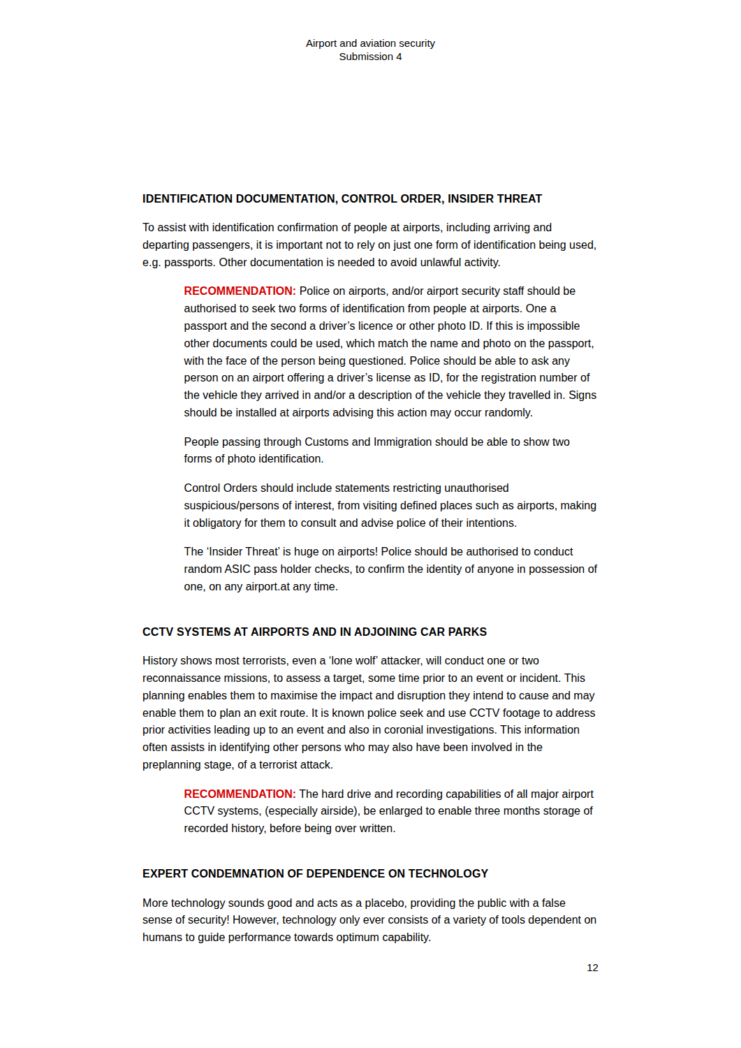Airport and aviation security Submission 4
IDENTIFICATION DOCUMENTATION, CONTROL ORDER, INSIDER THREAT
To assist with identification confirmation of people at airports, including arriving and departing passengers, it is important not to rely on just one form of identification being used, e.g. passports. Other documentation is needed to avoid unlawful activity.
RECOMMENDATION: Police on airports, and/or airport security staff should be authorised to seek two forms of identification from people at airports. One a passport and the second a driver’s licence or other photo ID. If this is impossible other documents could be used, which match the name and photo on the passport, with the face of the person being questioned. Police should be able to ask any person on an airport offering a driver’s license as ID, for the registration number of the vehicle they arrived in and/or a description of the vehicle they travelled in. Signs should be installed at airports advising this action may occur randomly.
People passing through Customs and Immigration should be able to show two forms of photo identification.
Control Orders should include statements restricting unauthorised suspicious/persons of interest, from visiting defined places such as airports, making it obligatory for them to consult and advise police of their intentions.
The ‘Insider Threat’ is huge on airports! Police should be authorised to conduct random ASIC pass holder checks, to confirm the identity of anyone in possession of one, on any airport.at any time.
CCTV SYSTEMS AT AIRPORTS AND IN ADJOINING CAR PARKS
History shows most terrorists, even a ‘lone wolf’ attacker, will conduct one or two reconnaissance missions, to assess a target, some time prior to an event or incident. This planning enables them to maximise the impact and disruption they intend to cause and may enable them to plan an exit route. It is known police seek and use CCTV footage to address prior activities leading up to an event and also in coronial investigations. This information often assists in identifying other persons who may also have been involved in the preplanning stage, of a terrorist attack.
RECOMMENDATION: The hard drive and recording capabilities of all major airport CCTV systems, (especially airside), be enlarged to enable three months storage of recorded history, before being over written.
EXPERT CONDEMNATION OF DEPENDENCE ON TECHNOLOGY
More technology sounds good and acts as a placebo, providing the public with a false sense of security! However, technology only ever consists of a variety of tools dependent on humans to guide performance towards optimum capability.
12